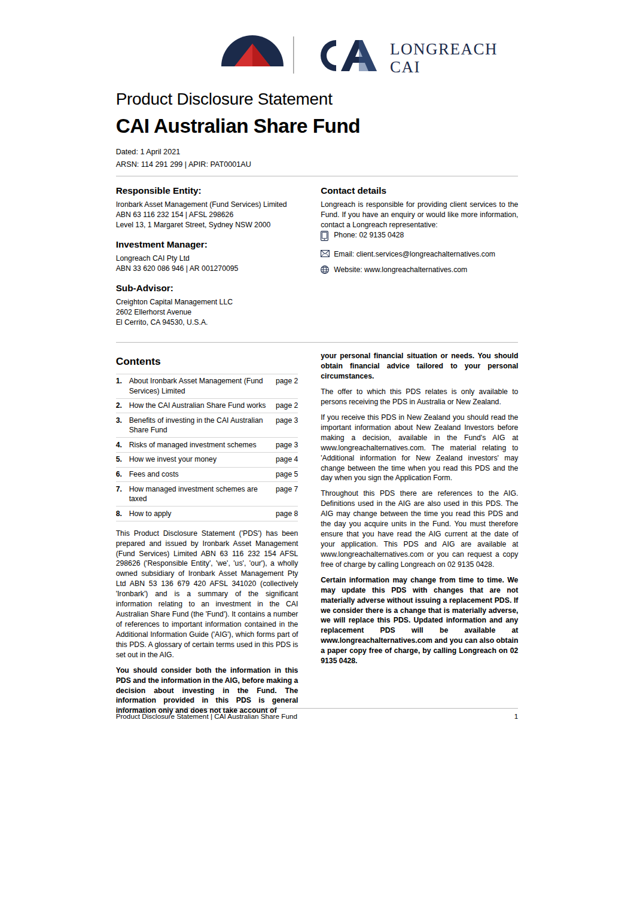LONGREACH CAI
Product Disclosure Statement
CAI Australian Share Fund
Dated: 1 April 2021
ARSN: 114 291 299 | APIR: PAT0001AU
Responsible Entity:
Ironbark Asset Management (Fund Services) Limited
ABN 63 116 232 154 | AFSL 298626
Level 13, 1 Margaret Street, Sydney NSW 2000
Investment Manager:
Longreach CAI Pty Ltd
ABN 33 620 086 946 | AR 001270095
Sub-Advisor:
Creighton Capital Management LLC
2602 Ellerhorst Avenue
El Cerrito, CA 94530, U.S.A.
Contact details
Longreach is responsible for providing client services to the Fund. If you have an enquiry or would like more information, contact a Longreach representative:
Phone: 02 9135 0428
Email: client.services@longreachalternatives.com
Website: www.longreachalternatives.com
Contents
| 1. | About Ironbark Asset Management (Fund Services) Limited | page 2 |
| 2. | How the CAI Australian Share Fund works | page 2 |
| 3. | Benefits of investing in the CAI Australian Share Fund | page 3 |
| 4. | Risks of managed investment schemes | page 3 |
| 5. | How we invest your money | page 4 |
| 6. | Fees and costs | page 5 |
| 7. | How managed investment schemes are taxed | page 7 |
| 8. | How to apply | page 8 |
This Product Disclosure Statement ('PDS') has been prepared and issued by Ironbark Asset Management (Fund Services) Limited ABN 63 116 232 154 AFSL 298626 ('Responsible Entity', 'we', 'us', 'our'), a wholly owned subsidiary of Ironbark Asset Management Pty Ltd ABN 53 136 679 420 AFSL 341020 (collectively 'Ironbark') and is a summary of the significant information relating to an investment in the CAI Australian Share Fund (the 'Fund'). It contains a number of references to important information contained in the Additional Information Guide ('AIG'), which forms part of this PDS. A glossary of certain terms used in this PDS is set out in the AIG.
You should consider both the information in this PDS and the information in the AIG, before making a decision about investing in the Fund. The information provided in this PDS is general information only and does not take account of
your personal financial situation or needs. You should obtain financial advice tailored to your personal circumstances.
The offer to which this PDS relates is only available to persons receiving the PDS in Australia or New Zealand.
If you receive this PDS in New Zealand you should read the important information about New Zealand Investors before making a decision, available in the Fund's AIG at www.longreachalternatives.com. The material relating to 'Additional information for New Zealand investors' may change between the time when you read this PDS and the day when you sign the Application Form.
Throughout this PDS there are references to the AIG. Definitions used in the AIG are also used in this PDS. The AIG may change between the time you read this PDS and the day you acquire units in the Fund. You must therefore ensure that you have read the AIG current at the date of your application. This PDS and AIG are available at www.longreachalternatives.com or you can request a copy free of charge by calling Longreach on 02 9135 0428.
Certain information may change from time to time. We may update this PDS with changes that are not materially adverse without issuing a replacement PDS. If we consider there is a change that is materially adverse, we will replace this PDS. Updated information and any replacement PDS will be available at www.longreachalternatives.com and you can also obtain a paper copy free of charge, by calling Longreach on 02 9135 0428.
Product Disclosure Statement | CAI Australian Share Fund 1